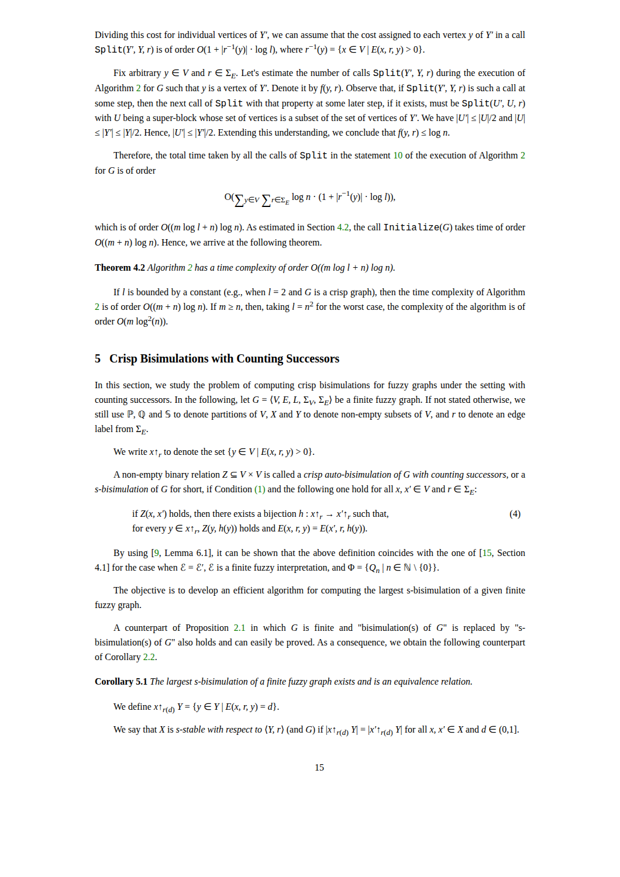Dividing this cost for individual vertices of Y′, we can assume that the cost assigned to each vertex y of Y′ in a call Split(Y′, Y, r) is of order O(1 + |r−1(y)| · log l), where r−1(y) = {x ∈ V | E(x, r, y) > 0}.
Fix arbitrary y ∈ V and r ∈ ΣE. Let's estimate the number of calls Split(Y′, Y, r) during the execution of Algorithm 2 for G such that y is a vertex of Y′. Denote it by f(y, r). Observe that, if Split(Y′, Y, r) is such a call at some step, then the next call of Split with that property at some later step, if it exists, must be Split(U′, U, r) with U being a super-block whose set of vertices is a subset of the set of vertices of Y′. We have |U′| ≤ |U|/2 and |U| ≤ |Y′| ≤ |Y|/2. Hence, |U′| ≤ |Y′|/2. Extending this understanding, we conclude that f(y, r) ≤ log n.
Therefore, the total time taken by all the calls of Split in the statement 10 of the execution of Algorithm 2 for G is of order
O(∑y∈V ∑r∈ΣE log n · (1 + |r−1(y)| · log l)),
which is of order O((m log l + n) log n). As estimated in Section 4.2, the call Initialize(G) takes time of order O((m + n) log n). Hence, we arrive at the following theorem.
Theorem 4.2 Algorithm 2 has a time complexity of order O((m log l + n) log n).
If l is bounded by a constant (e.g., when l = 2 and G is a crisp graph), then the time complexity of Algorithm 2 is of order O((m + n) log n). If m ≥ n, then, taking l = n2 for the worst case, the complexity of the algorithm is of order O(m log2(n)).
5 Crisp Bisimulations with Counting Successors
In this section, we study the problem of computing crisp bisimulations for fuzzy graphs under the setting with counting successors. In the following, let G = ⟨V, E, L, ΣV, ΣE⟩ be a finite fuzzy graph. If not stated otherwise, we still use ℙ, ℚ and 𝕊 to denote partitions of V, X and Y to denote non-empty subsets of V, and r to denote an edge label from ΣE.
We write x↑r to denote the set {y ∈ V | E(x, r, y) > 0}.
A non-empty binary relation Z ⊆ V × V is called a crisp auto-bisimulation of G with counting successors, or a s-bisimulation of G for short, if Condition (1) and the following one hold for all x, x′ ∈ V and r ∈ ΣE:
(4) if Z(x, x′) holds, then there exists a bijection h : x↑r → x′↑r such that,
for every y ∈ x↑r, Z(y, h(y)) holds and E(x, r, y) = E(x′, r, h(y)).
By using [9, Lemma 6.1], it can be shown that the above definition coincides with the one of [15, Section 4.1] for the case when ℰ = ℰ′, ℰ is a finite fuzzy interpretation, and Φ = {Qn | n ∈ ℕ \ {0}}.
The objective is to develop an efficient algorithm for computing the largest s-bisimulation of a given finite fuzzy graph.
A counterpart of Proposition 2.1 in which G is finite and "bisimulation(s) of G" is replaced by "s-bisimulation(s) of G" also holds and can easily be proved. As a consequence, we obtain the following counterpart of Corollary 2.2.
Corollary 5.1 The largest s-bisimulation of a finite fuzzy graph exists and is an equivalence relation.
We define x↑r(d) Y = {y ∈ Y | E(x, r, y) = d}.
We say that X is s-stable with respect to ⟨Y, r⟩ (and G) if |x↑r(d) Y| = |x′↑r(d) Y| for all x, x′ ∈ X and d ∈ (0,1].
15